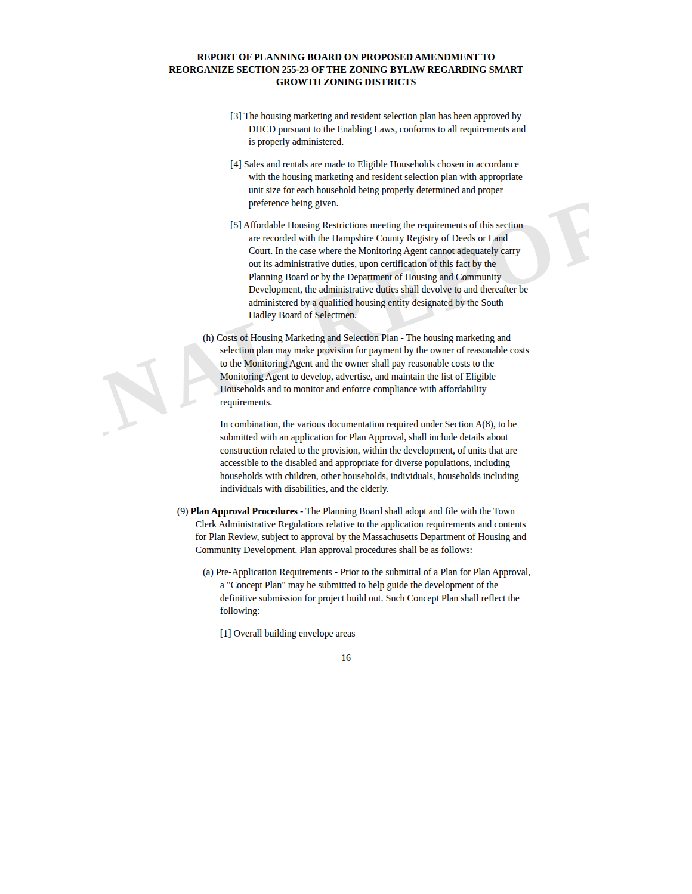FINAL REPORT
Report of Planning Board on Proposed Amendment to
Reorganize Section 255-23 of the Zoning Bylaw Regarding Smart
Growth Zoning Districts
[3] The housing marketing and resident selection plan has been approved by DHCD pursuant to the Enabling Laws, conforms to all requirements and is properly administered.
[4] Sales and rentals are made to Eligible Households chosen in accordance with the housing marketing and resident selection plan with appropriate unit size for each household being properly determined and proper preference being given.
[5] Affordable Housing Restrictions meeting the requirements of this section are recorded with the Hampshire County Registry of Deeds or Land Court. In the case where the Monitoring Agent cannot adequately carry out its administrative duties, upon certification of this fact by the Planning Board or by the Department of Housing and Community Development, the administrative duties shall devolve to and thereafter be administered by a qualified housing entity designated by the South Hadley Board of Selectmen.
(h) Costs of Housing Marketing and Selection Plan - The housing marketing and selection plan may make provision for payment by the owner of reasonable costs to the Monitoring Agent and the owner shall pay reasonable costs to the Monitoring Agent to develop, advertise, and maintain the list of Eligible Households and to monitor and enforce compliance with affordability requirements.
In combination, the various documentation required under Section A(8), to be submitted with an application for Plan Approval, shall include details about construction related to the provision, within the development, of units that are accessible to the disabled and appropriate for diverse populations, including households with children, other households, individuals, households including individuals with disabilities, and the elderly.
(9) Plan Approval Procedures - The Planning Board shall adopt and file with the Town Clerk Administrative Regulations relative to the application requirements and contents for Plan Review, subject to approval by the Massachusetts Department of Housing and Community Development. Plan approval procedures shall be as follows:
(a) Pre-Application Requirements - Prior to the submittal of a Plan for Plan Approval, a "Concept Plan" may be submitted to help guide the development of the definitive submission for project build out. Such Concept Plan shall reflect the following:
[1] Overall building envelope areas
16